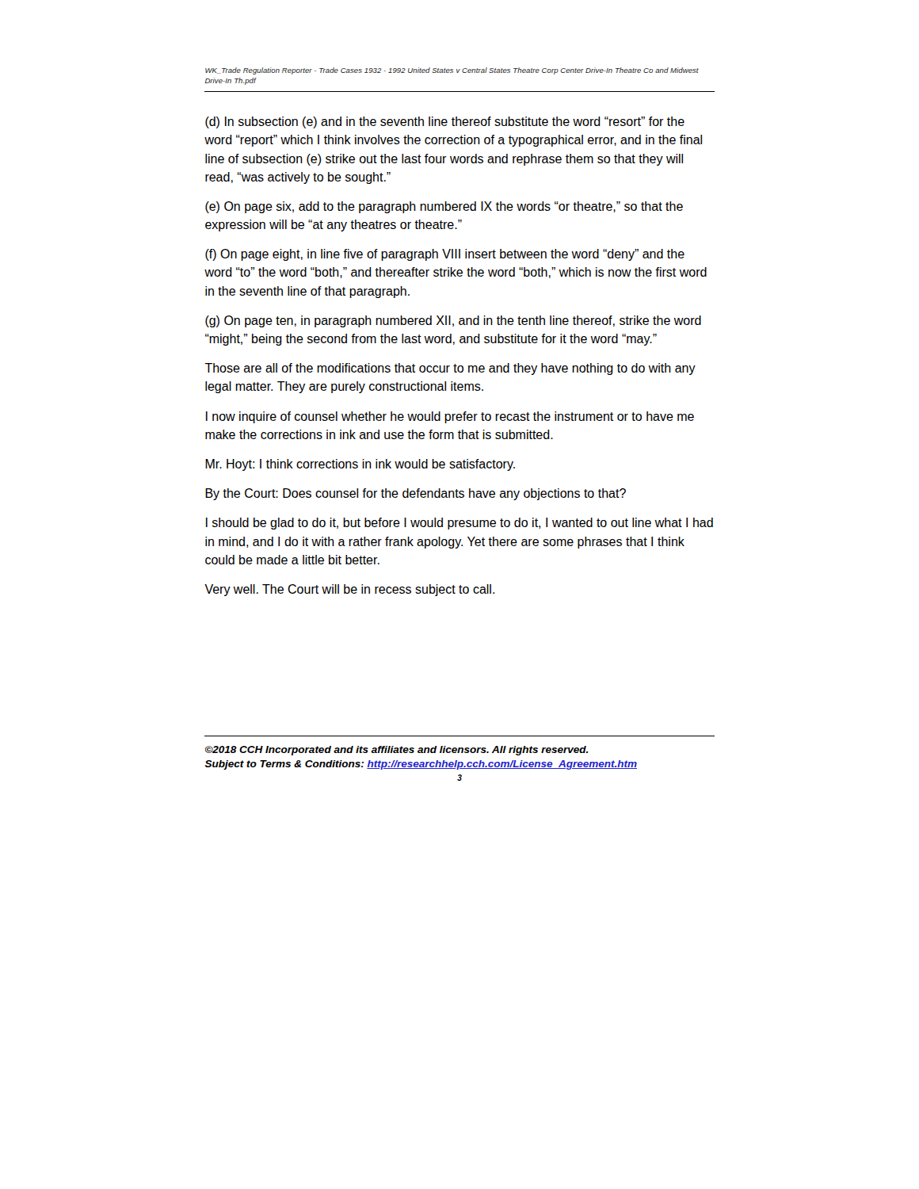WK_Trade Regulation Reporter - Trade Cases 1932 - 1992 United States v Central States Theatre Corp Center Drive-In Theatre Co and Midwest Drive-In Th.pdf
(d) In subsection (e) and in the seventh line thereof substitute the word “resort” for the word “report” which I think involves the correction of a typographical error, and in the final line of subsection (e) strike out the last four words and rephrase them so that they will read, “was actively to be sought.”
(e) On page six, add to the paragraph numbered IX the words “or theatre,” so that the expression will be “at any theatres or theatre.”
(f) On page eight, in line five of paragraph VIII insert between the word “deny” and the word “to” the word “both,” and thereafter strike the word “both,” which is now the first word in the seventh line of that paragraph.
(g) On page ten, in paragraph numbered XII, and in the tenth line thereof, strike the word “might,” being the second from the last word, and substitute for it the word “may.”
Those are all of the modifications that occur to me and they have nothing to do with any legal matter. They are purely constructional items.
I now inquire of counsel whether he would prefer to recast the instrument or to have me make the corrections in ink and use the form that is submitted.
Mr. Hoyt: I think corrections in ink would be satisfactory.
By the Court: Does counsel for the defendants have any objections to that?
I should be glad to do it, but before I would presume to do it, I wanted to out line what I had in mind, and I do it with a rather frank apology. Yet there are some phrases that I think could be made a little bit better.
Very well. The Court will be in recess subject to call.
©2018 CCH Incorporated and its affiliates and licensors. All rights reserved.
Subject to Terms & Conditions: http://researchhelp.cch.com/License_Agreement.htm
3